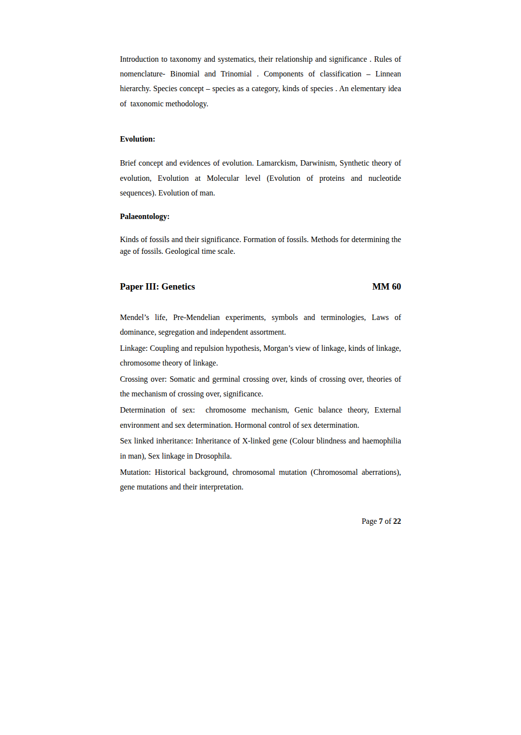Introduction to taxonomy and systematics, their relationship and significance . Rules of nomenclature- Binomial and Trinomial . Components of classification – Linnean hierarchy. Species concept – species as a category, kinds of species . An elementary idea of taxonomic methodology.
Evolution:
Brief concept and evidences of evolution. Lamarckism, Darwinism, Synthetic theory of evolution, Evolution at Molecular level (Evolution of proteins and nucleotide sequences). Evolution of man.
Palaeontology:
Kinds of fossils and their significance. Formation of fossils. Methods for determining the age of fossils. Geological time scale.
Paper III: Genetics MM 60
Mendel’s life, Pre-Mendelian experiments, symbols and terminologies, Laws of dominance, segregation and independent assortment.
Linkage: Coupling and repulsion hypothesis, Morgan’s view of linkage, kinds of linkage, chromosome theory of linkage.
Crossing over: Somatic and germinal crossing over, kinds of crossing over, theories of the mechanism of crossing over, significance.
Determination of sex: chromosome mechanism, Genic balance theory, External environment and sex determination. Hormonal control of sex determination.
Sex linked inheritance: Inheritance of X-linked gene (Colour blindness and haemophilia in man), Sex linkage in Drosophila.
Mutation: Historical background, chromosomal mutation (Chromosomal aberrations), gene mutations and their interpretation.
Page 7 of 22